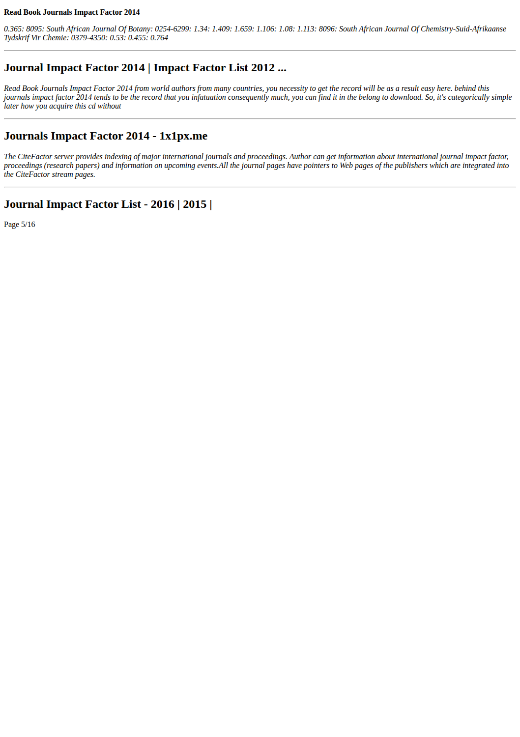Read Book Journals Impact Factor 2014
0.365: 8095: South African Journal Of Botany: 0254-6299: 1.34: 1.409: 1.659: 1.106: 1.08: 1.113: 8096: South African Journal Of Chemistry-Suid-Afrikaanse Tydskrif Vir Chemie: 0379-4350: 0.53: 0.455: 0.764
Journal Impact Factor 2014 | Impact Factor List 2012 ...
Read Book Journals Impact Factor 2014 from world authors from many countries, you necessity to get the record will be as a result easy here. behind this journals impact factor 2014 tends to be the record that you infatuation consequently much, you can find it in the belong to download. So, it's categorically simple later how you acquire this cd without
Journals Impact Factor 2014 - 1x1px.me
The CiteFactor server provides indexing of major international journals and proceedings. Author can get information about international journal impact factor, proceedings (research papers) and information on upcoming events.All the journal pages have pointers to Web pages of the publishers which are integrated into the CiteFactor stream pages.
Journal Impact Factor List - 2016 | 2015 |
Page 5/16